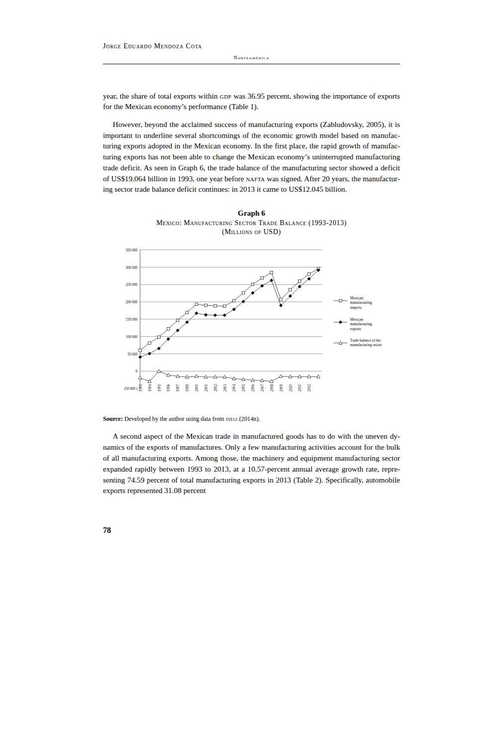Jorge Eduardo Mendoza Cota
Norteamérica
year, the share of total exports within gdp was 36.95 percent, showing the importance of exports for the Mexican economy’s performance (Table 1).
However, beyond the acclaimed success of manufacturing exports (Zabludovsky, 2005), it is important to underline several shortcomings of the economic growth model based on manufacturing exports adopted in the Mexican economy. In the first place, the rapid growth of manufacturing exports has not been able to change the Mexican economy’s uninterrupted manufacturing trade deficit. As seen in Graph 6, the trade balance of the manufacturing sector showed a deficit of US$19.064 billion in 1993, one year before nafta was signed. After 20 years, the manufacturing sector trade balance deficit continues: in 2013 it came to US$12.045 billion.
Graph 6 Mexico: Manufacturing Sector Trade Balance (1993-2013) (Millions of USD)
350 000 300 000 250 000 200 000 150 000 100 000 50 000 0 (50 000 ) 1993 1994 1995 1996 1997 1999 2000 2001 2002 2003 2004 2005 2006 2007 2008 2009 2010 2011 2012 Mexican manufacturing imports Mexican manufacturing exports Trade balance of the manufacturing sector
Source: Developed by the author using data from inegi (2014n).
A second aspect of the Mexican trade in manufactured goods has to do with the uneven dynamics of the exports of manufactures. Only a few manufacturing activities account for the bulk of all manufacturing exports. Among those, the machinery and equipment manufacturing sector expanded rapidly between 1993 to 2013, at a 10.57-percent annual average growth rate, representing 74.59 percent of total manufacturing exports in 2013 (Table 2). Specifically, automobile exports represented 31.08 percent
78